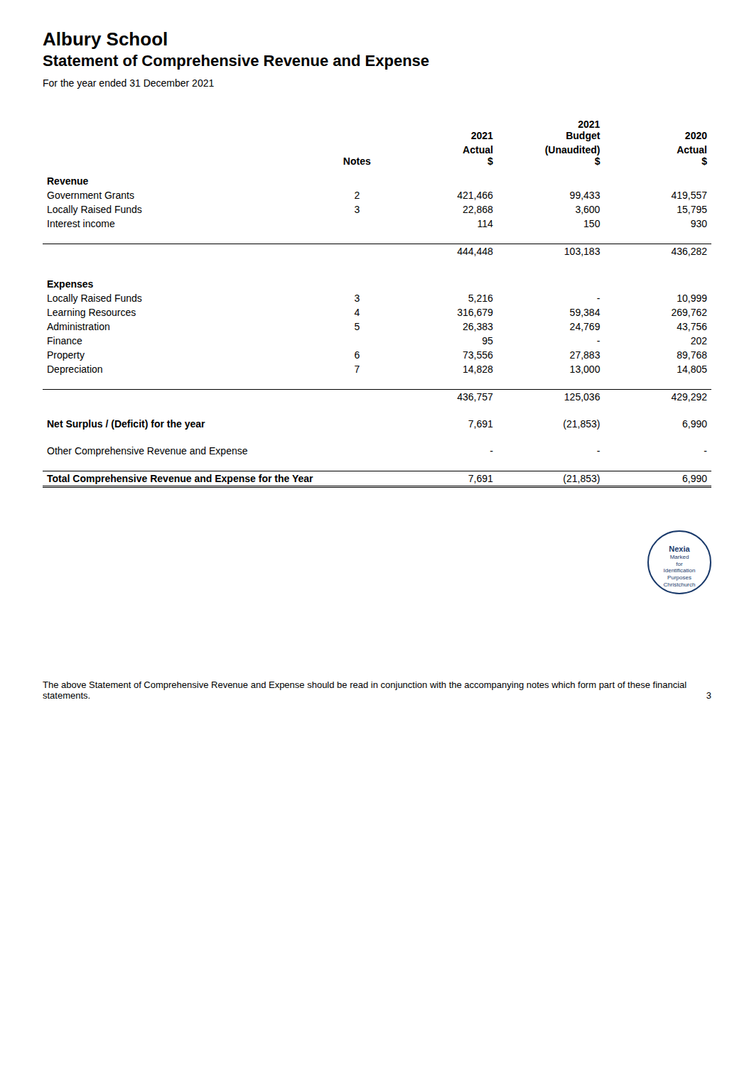Albury School
Statement of Comprehensive Revenue and Expense
For the year ended 31 December 2021
| | | 2021 | 2021 Budget | 2020 |
| --- | --- | --- | --- | --- |
| | Notes | Actual $ | (Unaudited) $ | Actual $ |
| Revenue | | | | |
| Government Grants | 2 | 421,466 | 99,433 | 419,557 |
| Locally Raised Funds | 3 | 22,868 | 3,600 | 15,795 |
| Interest income | | 114 | 150 | 930 |
| | | 444,448 | 103,183 | 436,282 |
| Expenses | | | | |
| Locally Raised Funds | 3 | 5,216 | - | 10,999 |
| Learning Resources | 4 | 316,679 | 59,384 | 269,762 |
| Administration | 5 | 26,383 | 24,769 | 43,756 |
| Finance | | 95 | - | 202 |
| Property | 6 | 73,556 | 27,883 | 89,768 |
| Depreciation | 7 | 14,828 | 13,000 | 14,805 |
| | | 436,757 | 125,036 | 429,292 |
| Net Surplus / (Deficit) for the year | | 7,691 | (21,853) | 6,990 |
| Other Comprehensive Revenue and Expense | | - | - | - |
| Total Comprehensive Revenue and Expense for the Year | | 7,691 | (21,853) | 6,990 |
Nexia
Marked
for
Identification
Purposes
Christchurch
The above Statement of Comprehensive Revenue and Expense should be read in conjunction with the accompanying notes which form part of these financial statements. 3